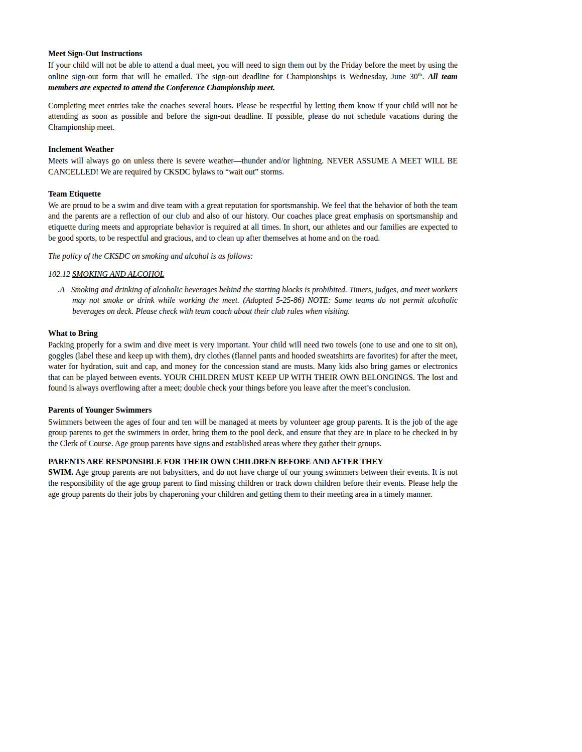Meet Sign-Out Instructions
If your child will not be able to attend a dual meet, you will need to sign them out by the Friday before the meet by using the online sign-out form that will be emailed. The sign-out deadline for Championships is Wednesday, June 30th. All team members are expected to attend the Conference Championship meet.
Completing meet entries take the coaches several hours. Please be respectful by letting them know if your child will not be attending as soon as possible and before the sign-out deadline. If possible, please do not schedule vacations during the Championship meet.
Inclement Weather
Meets will always go on unless there is severe weather—thunder and/or lightning. NEVER ASSUME A MEET WILL BE CANCELLED! We are required by CKSDC bylaws to “wait out” storms.
Team Etiquette
We are proud to be a swim and dive team with a great reputation for sportsmanship. We feel that the behavior of both the team and the parents are a reflection of our club and also of our history. Our coaches place great emphasis on sportsmanship and etiquette during meets and appropriate behavior is required at all times. In short, our athletes and our families are expected to be good sports, to be respectful and gracious, and to clean up after themselves at home and on the road.
The policy of the CKSDC on smoking and alcohol is as follows:
102.12 SMOKING AND ALCOHOL
.A Smoking and drinking of alcoholic beverages behind the starting blocks is prohibited. Timers, judges, and meet workers may not smoke or drink while working the meet. (Adopted 5-25-86) NOTE: Some teams do not permit alcoholic beverages on deck. Please check with team coach about their club rules when visiting.
What to Bring
Packing properly for a swim and dive meet is very important. Your child will need two towels (one to use and one to sit on), goggles (label these and keep up with them), dry clothes (flannel pants and hooded sweatshirts are favorites) for after the meet, water for hydration, suit and cap, and money for the concession stand are musts. Many kids also bring games or electronics that can be played between events. YOUR CHILDREN MUST KEEP UP WITH THEIR OWN BELONGINGS. The lost and found is always overflowing after a meet; double check your things before you leave after the meet’s conclusion.
Parents of Younger Swimmers
Swimmers between the ages of four and ten will be managed at meets by volunteer age group parents. It is the job of the age group parents to get the swimmers in order, bring them to the pool deck, and ensure that they are in place to be checked in by the Clerk of Course. Age group parents have signs and established areas where they gather their groups.
PARENTS ARE RESPONSIBLE FOR THEIR OWN CHILDREN BEFORE AND AFTER THEY
SWIM. Age group parents are not babysitters, and do not have charge of our young swimmers between their events. It is not the responsibility of the age group parent to find missing children or track down children before their events. Please help the age group parents do their jobs by chaperoning your children and getting them to their meeting area in a timely manner.